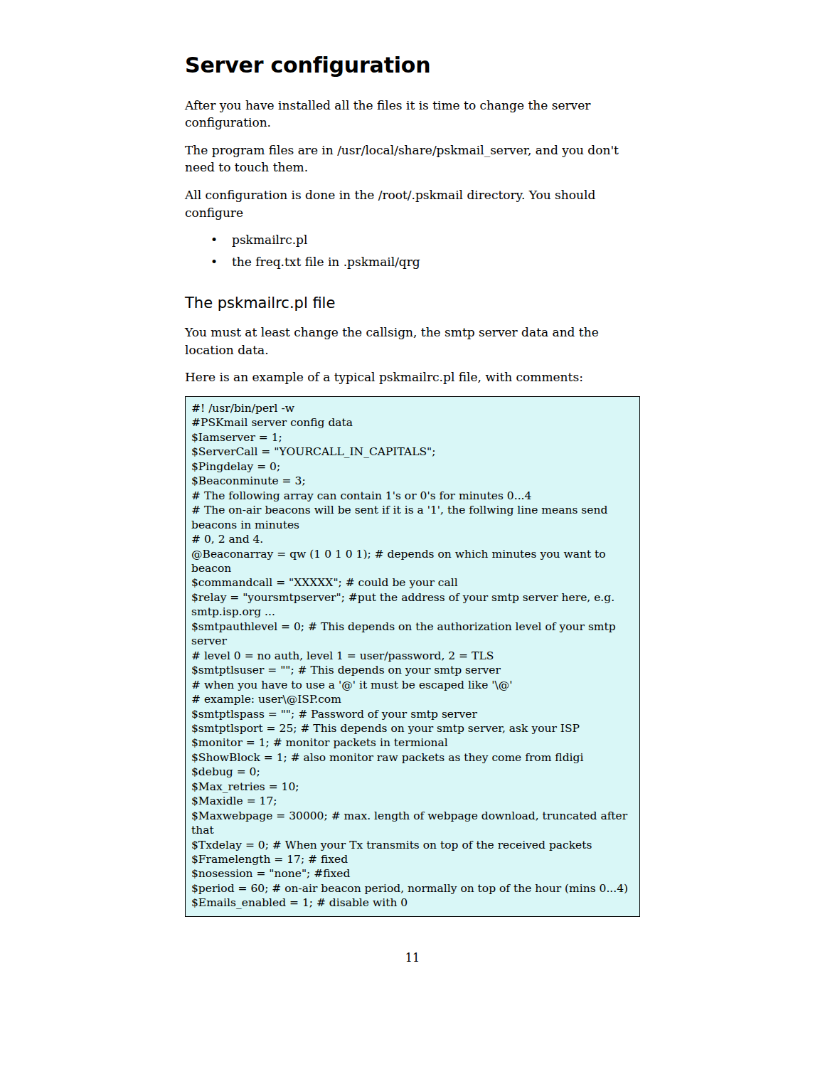Server configuration
After you have installed all the files it is time to change the server configuration.
The program files are in /usr/local/share/pskmail_server, and you don't need to touch them.
All configuration is done in the /root/.pskmail directory. You should configure
pskmailrc.pl
the freq.txt file in .pskmail/qrg
The pskmailrc.pl file
You must at least change the callsign, the smtp server data and the location data.
Here is an example of a typical pskmailrc.pl file, with comments:
#! /usr/bin/perl -w #PSKmail server config data $Iamserver = 1; $ServerCall = "YOURCALL_IN_CAPITALS"; $Pingdelay = 0; $Beaconminute = 3; # The following array can contain 1's or 0's for minutes 0...4 # The on-air beacons will be sent if it is a '1', the follwing line means send beacons in minutes # 0, 2 and 4. @Beaconarray = qw (1 0 1 0 1); # depends on which minutes you want to beacon $commandcall = "XXXXX"; # could be your call $relay = "yoursmtpserver"; #put the address of your smtp server here, e.g. smtp.isp.org ... $smtpauthlevel = 0; # This depends on the authorization level of your smtp server # level 0 = no auth, level 1 = user/password, 2 = TLS $smtptlsuser = ""; # This depends on your smtp server # when you have to use a '@' it must be escaped like '\@' # example: user\@ISP.com $smtptlspass = ""; # Password of your smtp server $smtptlsport = 25; # This depends on your smtp server, ask your ISP $monitor = 1; # monitor packets in termional $ShowBlock = 1; # also monitor raw packets as they come from fldigi $debug = 0; $Max_retries = 10; $Maxidle = 17; $Maxwebpage = 30000; # max. length of webpage download, truncated after that $Txdelay = 0; # When your Tx transmits on top of the received packets $Framelength = 17; # fixed $nosession = "none"; #fixed $period = 60; # on-air beacon period, normally on top of the hour (mins 0...4) $Emails_enabled = 1; # disable with 0
11